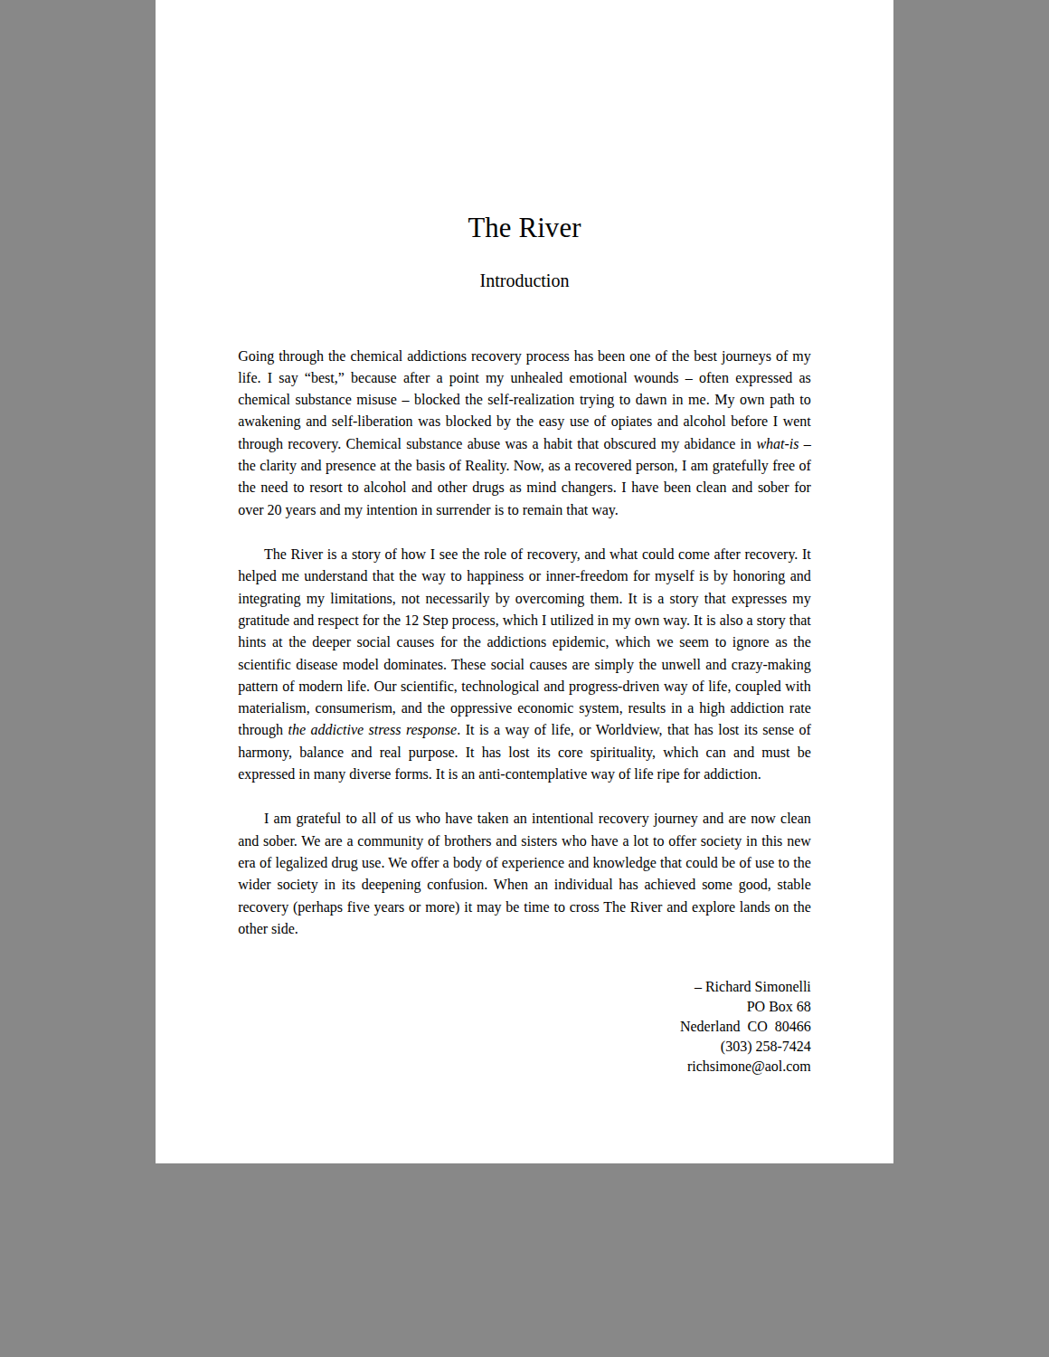The River
Introduction
Going through the chemical addictions recovery process has been one of the best journeys of my life. I say “best,” because after a point my unhealed emotional wounds – often expressed as chemical substance misuse – blocked the self-realization trying to dawn in me. My own path to awakening and self-liberation was blocked by the easy use of opiates and alcohol before I went through recovery. Chemical substance abuse was a habit that obscured my abidance in what-is – the clarity and presence at the basis of Reality. Now, as a recovered person, I am gratefully free of the need to resort to alcohol and other drugs as mind changers. I have been clean and sober for over 20 years and my intention in surrender is to remain that way.
The River is a story of how I see the role of recovery, and what could come after recovery. It helped me understand that the way to happiness or inner-freedom for myself is by honoring and integrating my limitations, not necessarily by overcoming them. It is a story that expresses my gratitude and respect for the 12 Step process, which I utilized in my own way. It is also a story that hints at the deeper social causes for the addictions epidemic, which we seem to ignore as the scientific disease model dominates. These social causes are simply the unwell and crazy-making pattern of modern life. Our scientific, technological and progress-driven way of life, coupled with materialism, consumerism, and the oppressive economic system, results in a high addiction rate through the addictive stress response. It is a way of life, or Worldview, that has lost its sense of harmony, balance and real purpose. It has lost its core spirituality, which can and must be expressed in many diverse forms. It is an anti-contemplative way of life ripe for addiction.
I am grateful to all of us who have taken an intentional recovery journey and are now clean and sober. We are a community of brothers and sisters who have a lot to offer society in this new era of legalized drug use. We offer a body of experience and knowledge that could be of use to the wider society in its deepening confusion. When an individual has achieved some good, stable recovery (perhaps five years or more) it may be time to cross The River and explore lands on the other side.
– Richard Simonelli
PO Box 68
Nederland CO 80466
(303) 258-7424
richsimone@aol.com